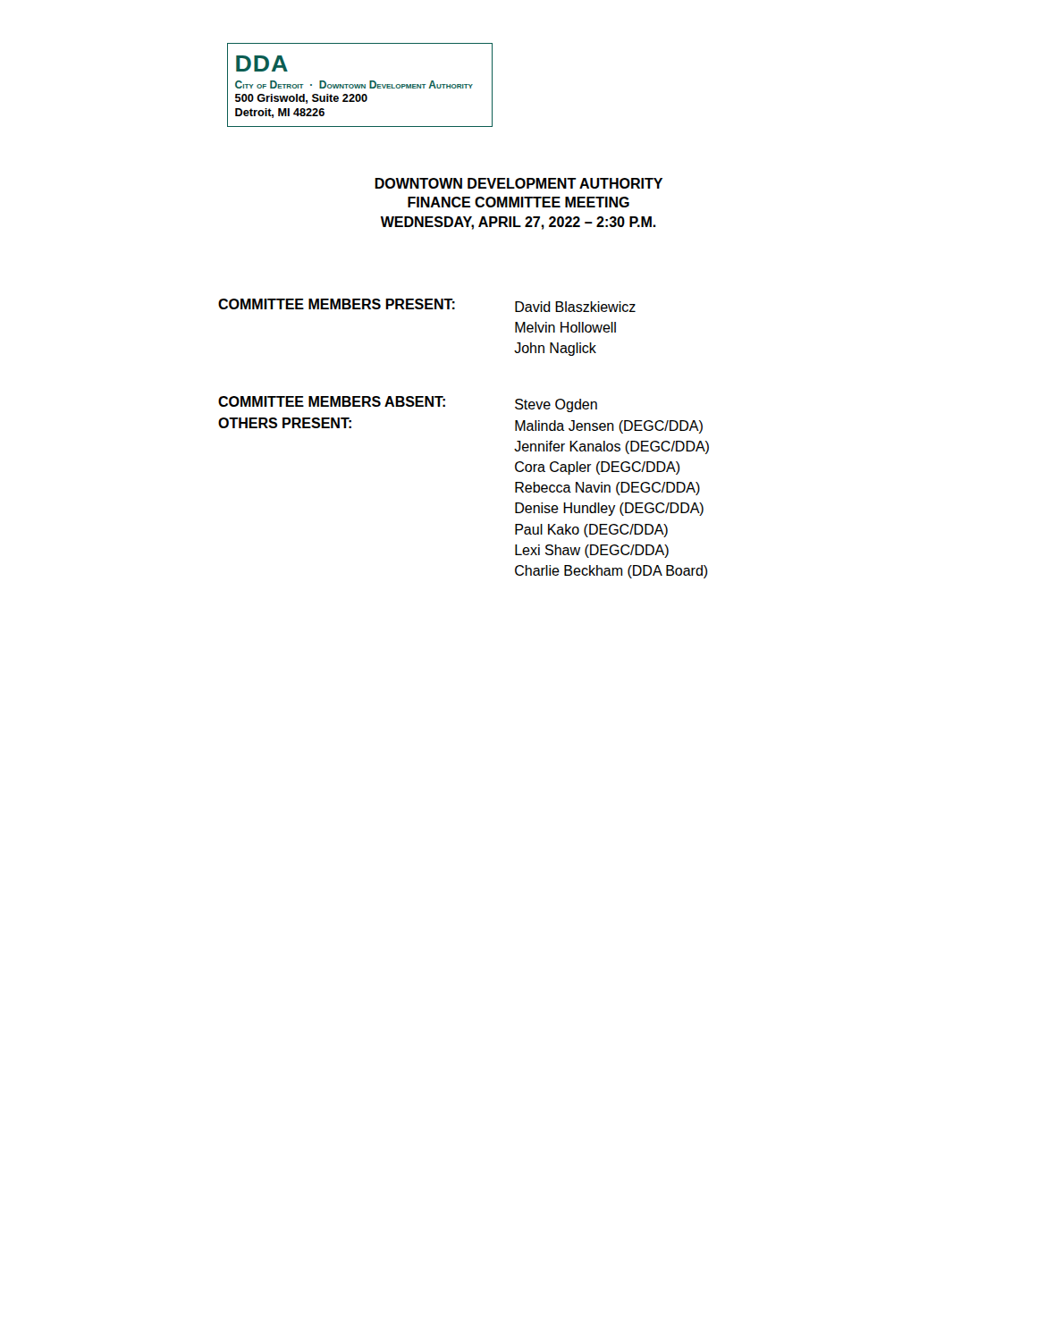DDA
City of Detroit · Downtown Development Authority
500 Griswold, Suite 2200
Detroit, MI 48226
DOWNTOWN DEVELOPMENT AUTHORITY FINANCE COMMITTEE MEETING WEDNESDAY, APRIL 27, 2022 – 2:30 P.M.
| COMMITTEE MEMBERS PRESENT: | David Blaszkiewicz Melvin Hollowell John Naglick |
| COMMITTEE MEMBERS ABSENT: | Steve Ogden |
| OTHERS PRESENT: | Malinda Jensen (DEGC/DDA) Jennifer Kanalos (DEGC/DDA) Cora Capler (DEGC/DDA) Rebecca Navin (DEGC/DDA) Denise Hundley (DEGC/DDA) Paul Kako (DEGC/DDA) Lexi Shaw (DEGC/DDA) Charlie Beckham (DDA Board) |